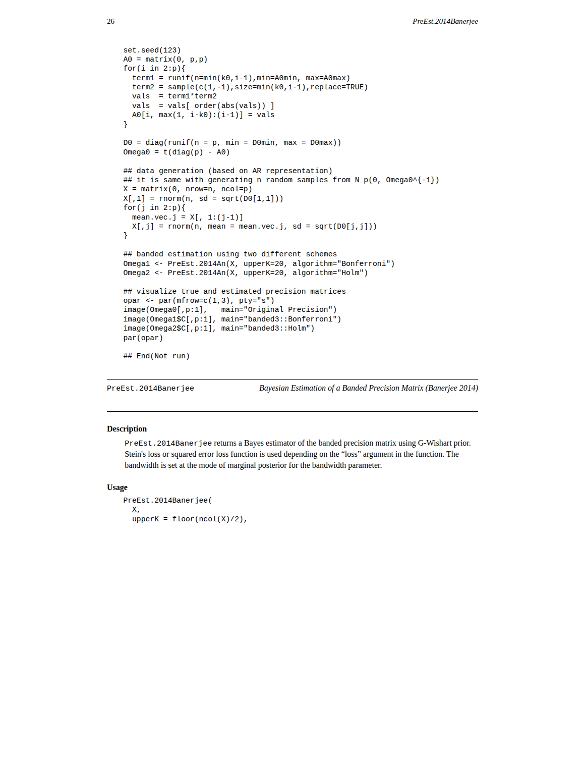26 PreEst.2014Banerjee
set.seed(123)
A0 = matrix(0, p,p)
for(i in 2:p){
  term1 = runif(n=min(k0,i-1),min=A0min, max=A0max)
  term2 = sample(c(1,-1),size=min(k0,i-1),replace=TRUE)
  vals  = term1*term2
  vals  = vals[ order(abs(vals)) ]
  A0[i, max(1, i-k0):(i-1)] = vals
}

D0 = diag(runif(n = p, min = D0min, max = D0max))
Omega0 = t(diag(p) - A0)

## data generation (based on AR representation)
## it is same with generating n random samples from N_p(0, Omega0^{-1})
X = matrix(0, nrow=n, ncol=p)
X[,1] = rnorm(n, sd = sqrt(D0[1,1]))
for(j in 2:p){
  mean.vec.j = X[, 1:(j-1)]
  X[,j] = rnorm(n, mean = mean.vec.j, sd = sqrt(D0[j,j]))
}

## banded estimation using two different schemes
Omega1 <- PreEst.2014An(X, upperK=20, algorithm="Bonferroni")
Omega2 <- PreEst.2014An(X, upperK=20, algorithm="Holm")

## visualize true and estimated precision matrices
opar <- par(mfrow=c(1,3), pty="s")
image(Omega0[,p:1],   main="Original Precision")
image(Omega1$C[,p:1], main="banded3::Bonferroni")
image(Omega2$C[,p:1], main="banded3::Holm")
par(opar)

## End(Not run)
PreEst.2014Banerjee Bayesian Estimation of a Banded Precision Matrix (Banerjee 2014)
Description
PreEst.2014Banerjee returns a Bayes estimator of the banded precision matrix using G-Wishart prior. Stein's loss or squared error loss function is used depending on the “loss” argument in the function. The bandwidth is set at the mode of marginal posterior for the bandwidth parameter.
Usage
PreEst.2014Banerjee(
  X,
  upperK = floor(ncol(X)/2),